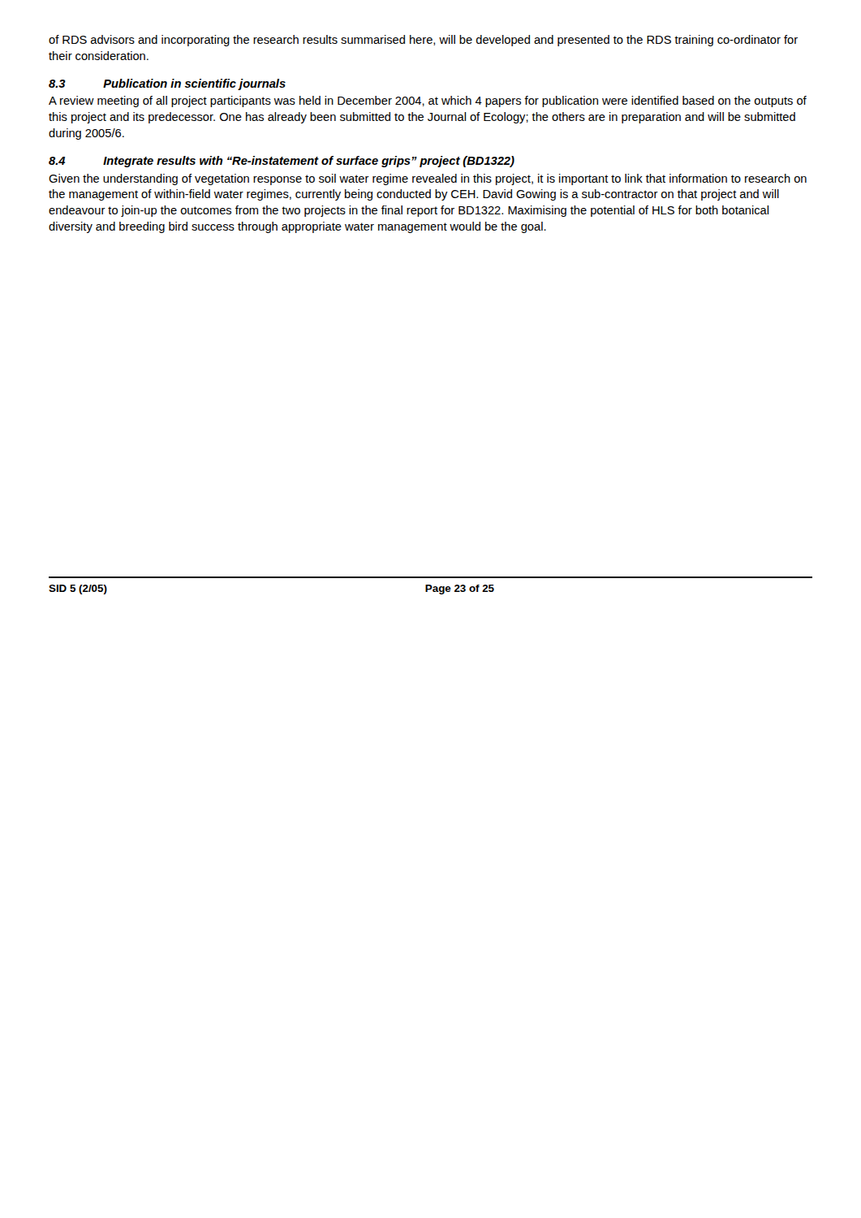of RDS advisors and incorporating the research results summarised here, will be developed and presented to the RDS training co-ordinator for their consideration.
8.3 Publication in scientific journals
A review meeting of all project participants was held in December 2004, at which 4 papers for publication were identified based on the outputs of this project and its predecessor. One has already been submitted to the Journal of Ecology; the others are in preparation and will be submitted during 2005/6.
8.4 Integrate results with “Re-instatement of surface grips” project (BD1322)
Given the understanding of vegetation response to soil water regime revealed in this project, it is important to link that information to research on the management of within-field water regimes, currently being conducted by CEH. David Gowing is a sub-contractor on that project and will endeavour to join-up the outcomes from the two projects in the final report for BD1322. Maximising the potential of HLS for both botanical diversity and breeding bird success through appropriate water management would be the goal.
SID 5 (2/05)
Page 23 of 25